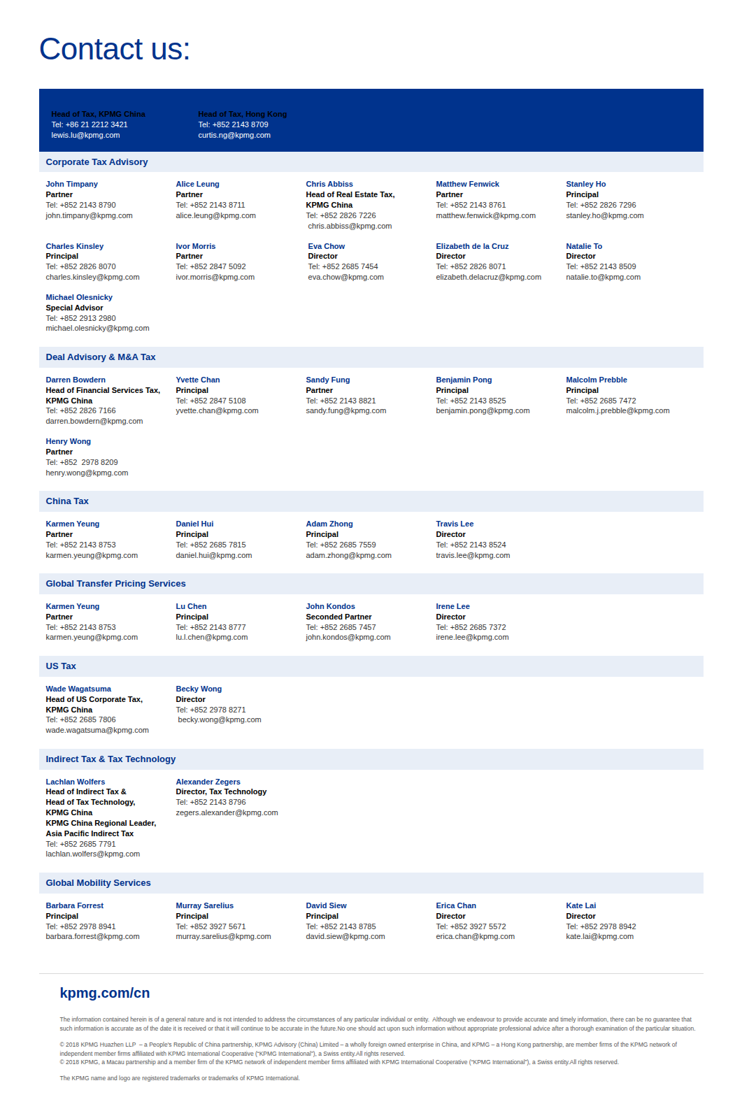Contact us:
Lewis Y. Lu
Head of Tax, KPMG China
Tel: +86 21 2212 3421
lewis.lu@kpmg.com
Curtis Ng
Head of Tax, Hong Kong
Tel: +852 2143 8709
curtis.ng@kpmg.com
Corporate Tax Advisory
John Timpany
Partner
Tel: +852 2143 8790
john.timpany@kpmg.com
Alice Leung
Partner
Tel: +852 2143 8711
alice.leung@kpmg.com
Chris Abbiss
Head of Real Estate Tax,
KPMG China
Tel: +852 2826 7226
chris.abbiss@kpmg.com
Matthew Fenwick
Partner
Tel: +852 2143 8761
matthew.fenwick@kpmg.com
Stanley Ho
Principal
Tel: +852 2826 7296
stanley.ho@kpmg.com
Charles Kinsley
Principal
Tel: +852 2826 8070
charles.kinsley@kpmg.com
Ivor Morris
Partner
Tel: +852 2847 5092
ivor.morris@kpmg.com
Eva Chow
Director
Tel: +852 2685 7454
eva.chow@kpmg.com
Elizabeth de la Cruz
Director
Tel: +852 2826 8071
elizabeth.delacruz@kpmg.com
Natalie To
Director
Tel: +852 2143 8509
natalie.to@kpmg.com
Michael Olesnicky
Special Advisor
Tel: +852 2913 2980
michael.olesnicky@kpmg.com
Deal Advisory & M&A Tax
Darren Bowdern
Head of Financial Services Tax,
KPMG China
Tel: +852 2826 7166
darren.bowdern@kpmg.com
Yvette Chan
Principal
Tel: +852 2847 5108
yvette.chan@kpmg.com
Sandy Fung
Partner
Tel: +852 2143 8821
sandy.fung@kpmg.com
Benjamin Pong
Principal
Tel: +852 2143 8525
benjamin.pong@kpmg.com
Malcolm Prebble
Principal
Tel: +852 2685 7472
malcolm.j.prebble@kpmg.com
Henry Wong
Partner
Tel: +852 2978 8209
henry.wong@kpmg.com
China Tax
Karmen Yeung
Partner
Tel: +852 2143 8753
karmen.yeung@kpmg.com
Daniel Hui
Principal
Tel: +852 2685 7815
daniel.hui@kpmg.com
Adam Zhong
Principal
Tel: +852 2685 7559
adam.zhong@kpmg.com
Travis Lee
Director
Tel: +852 2143 8524
travis.lee@kpmg.com
Global Transfer Pricing Services
Karmen Yeung
Partner
Tel: +852 2143 8753
karmen.yeung@kpmg.com
Lu Chen
Principal
Tel: +852 2143 8777
lu.l.chen@kpmg.com
John Kondos
Seconded Partner
Tel: +852 2685 7457
john.kondos@kpmg.com
Irene Lee
Director
Tel: +852 2685 7372
irene.lee@kpmg.com
US Tax
Wade Wagatsuma
Head of US Corporate Tax,
KPMG China
Tel: +852 2685 7806
wade.wagatsuma@kpmg.com
Becky Wong
Director
Tel: +852 2978 8271
becky.wong@kpmg.com
Indirect Tax & Tax Technology
Lachlan Wolfers
Head of Indirect Tax &
Head of Tax Technology,
KPMG China
KPMG China Regional Leader,
Asia Pacific Indirect Tax
Tel: +852 2685 7791
lachlan.wolfers@kpmg.com
Alexander Zegers
Director, Tax Technology
Tel: +852 2143 8796
zegers.alexander@kpmg.com
Global Mobility Services
Barbara Forrest
Principal
Tel: +852 2978 8941
barbara.forrest@kpmg.com
Murray Sarelius
Principal
Tel: +852 3927 5671
murray.sarelius@kpmg.com
David Siew
Principal
Tel: +852 2143 8785
david.siew@kpmg.com
Erica Chan
Director
Tel: +852 3927 5572
erica.chan@kpmg.com
Kate Lai
Director
Tel: +852 2978 8942
kate.lai@kpmg.com
kpmg.com/cn
The information contained herein is of a general nature and is not intended to address the circumstances of any particular individual or entity. Although we endeavour to provide accurate and timely information, there can be no guarantee that such information is accurate as of the date it is received or that it will continue to be accurate in the future.No one should act upon such information without appropriate professional advice after a thorough examination of the particular situation.
© 2018 KPMG Huazhen LLP – a People's Republic of China partnership, KPMG Advisory (China) Limited – a wholly foreign owned enterprise in China, and KPMG – a Hong Kong partnership, are member firms of the KPMG network of independent member firms affiliated with KPMG International Cooperative (“KPMG International”), a Swiss entity.All rights reserved.
© 2018 KPMG, a Macau partnership and a member firm of the KPMG network of independent member firms affiliated with KPMG International Cooperative (“KPMG International”), a Swiss entity.All rights reserved.
The KPMG name and logo are registered trademarks or trademarks of KPMG International.